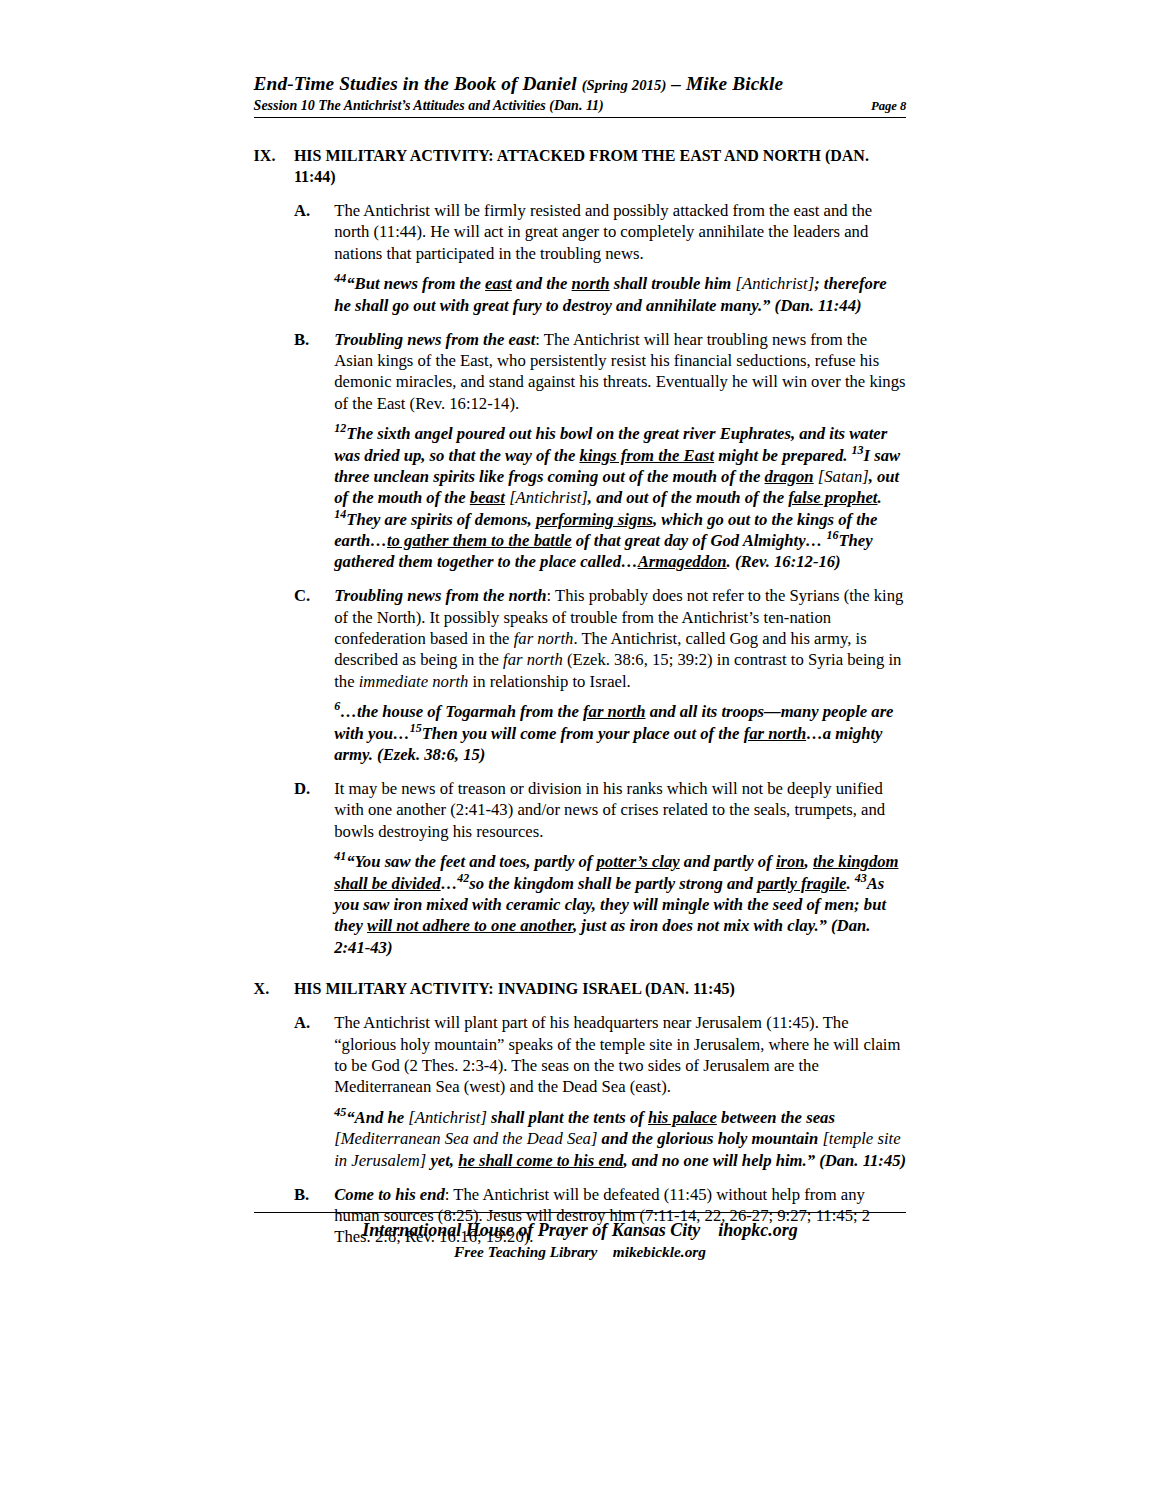End-Time Studies in the Book of Daniel (Spring 2015) – Mike Bickle
Session 10 The Antichrist’s Attitudes and Activities (Dan. 11) Page 8
IX.
His Military Activity: Attacked from the East and North (Dan. 11:44)
A.
The Antichrist will be firmly resisted and possibly attacked from the east and the north (11:44). He will act in great anger to completely annihilate the leaders and nations that participated in the troubling news.
44“But news from the east and the north shall trouble him [Antichrist]; therefore he shall go out with great fury to destroy and annihilate many.” (Dan. 11:44)
B.
Troubling news from the east: The Antichrist will hear troubling news from the Asian kings of the East, who persistently resist his financial seductions, refuse his demonic miracles, and stand against his threats. Eventually he will win over the kings of the East (Rev. 16:12-14).
12The sixth angel poured out his bowl on the great river Euphrates, and its water was dried up, so that the way of the kings from the East might be prepared. 13I saw three unclean spirits like frogs coming out of the mouth of the dragon [Satan], out of the mouth of the beast [Antichrist], and out of the mouth of the false prophet. 14They are spirits of demons, performing signs, which go out to the kings of the earth…to gather them to the battle of that great day of God Almighty… 16They gathered them together to the place called…Armageddon. (Rev. 16:12-16)
C.
Troubling news from the north: This probably does not refer to the Syrians (the king of the North). It possibly speaks of trouble from the Antichrist’s ten-nation confederation based in the far north. The Antichrist, called Gog and his army, is described as being in the far north (Ezek. 38:6, 15; 39:2) in contrast to Syria being in the immediate north in relationship to Israel.
6…the house of Togarmah from the far north and all its troops—many people are with you…15Then you will come from your place out of the far north…a mighty army. (Ezek. 38:6, 15)
D.
It may be news of treason or division in his ranks which will not be deeply unified with one another (2:41-43) and/or news of crises related to the seals, trumpets, and bowls destroying his resources.
41“You saw the feet and toes, partly of potter’s clay and partly of iron, the kingdom shall be divided…42so the kingdom shall be partly strong and partly fragile. 43As you saw iron mixed with ceramic clay, they will mingle with the seed of men; but they will not adhere to one another, just as iron does not mix with clay.” (Dan. 2:41-43)
X.
His Military Activity: Invading Israel (Dan. 11:45)
A.
The Antichrist will plant part of his headquarters near Jerusalem (11:45). The “glorious holy mountain” speaks of the temple site in Jerusalem, where he will claim to be God (2 Thes. 2:3-4). The seas on the two sides of Jerusalem are the Mediterranean Sea (west) and the Dead Sea (east).
45“And he [Antichrist] shall plant the tents of his palace between the seas [Mediterranean Sea and the Dead Sea] and the glorious holy mountain [temple site in Jerusalem] yet, he shall come to his end, and no one will help him.” (Dan. 11:45)
B.
Come to his end: The Antichrist will be defeated (11:45) without help from any human sources (8:25). Jesus will destroy him (7:11-14, 22, 26-27; 9:27; 11:45; 2 Thes. 2:8; Rev. 16:16; 19:20).
International House of Prayer of Kansas City ihopkc.org
Free Teaching Library mikebickle.org